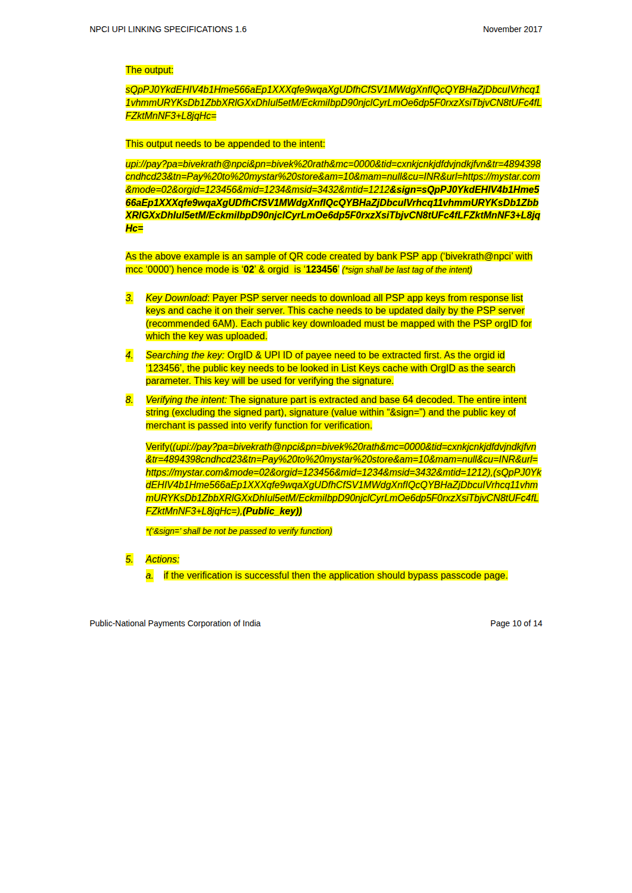NPCI UPI LINKING SPECIFICATIONS 1.6
November 2017
The output:
sQpPJ0YkdEHIV4b1Hme566aEp1XXXqfe9wqaXgUDfhCfSV1MWdgXnfIQcQYBHaZjDbcuIVrhcq11vhmmURYKsDb1ZbbXRlGXxDhIul5etM/EckmiIbpD90njclCyrLmOe6dp5F0rxzXsiTbjvCN8tUFc4fLFZktMnNF3+L8jqHc=
This output needs to be appended to the intent:
upi://pay?pa=bivekrath@npci&pn=bivek%20rath&mc=0000&tid=cxnkjcnkjdfdvjndkjfvn&tr=4894398cndhcd23&tn=Pay%20to%20mystar%20store&am=10&mam=null&cu=INR&url=https://mystar.com&mode=02&orgid=123456&mid=1234&msid=3432&mtid=1212&sign=sQpPJ0YkdEHIV4b1Hme566aEp1XXXqfe9wqaXgUDfhCfSV1MWdgXnfIQcQYBHaZjDbcuIVrhcq11vhmmURYKsDb1ZbbXRlGXxDhIul5etM/EckmiIbpD90njclCyrLmOe6dp5F0rxzXsiTbjvCN8tUFc4fLFZktMnNF3+L8jqHc=
As the above example is an sample of QR code created by bank PSP app (‘bivekrath@npci’ with mcc ‘0000’) hence mode is ‘02’ & orgid is ‘123456’ (*sign shall be last tag of the intent)
3. Key Download: Payer PSP server needs to download all PSP app keys from response list keys and cache it on their server. This cache needs to be updated daily by the PSP server (recommended 6AM). Each public key downloaded must be mapped with the PSP orgID for which the key was uploaded.
4. Searching the key: OrgID & UPI ID of payee need to be extracted first. As the orgid id ‘123456’, the public key needs to be looked in List Keys cache with OrgID as the search parameter. This key will be used for verifying the signature.
8. Verifying the intent: The signature part is extracted and base 64 decoded. The entire intent string (excluding the signed part), signature (value within “&sign=”) and the public key of merchant is passed into verify function for verification.
Verify((upi://pay?pa=bivekrath@npci&pn=bivek%20rath&mc=0000&tid=cxnkjcnkjdfdvjndkjfvn&tr=4894398cndhcd23&tn=Pay%20to%20mystar%20store&am=10&mam=null&cu=INR&url=https://mystar.com&mode=02&orgid=123456&mid=1234&msid=3432&mtid=1212),(sQpPJ0YkdEHIV4b1Hme566aEp1XXXqfe9wqaXgUDfhCfSV1MWdgXnfIQcQYBHaZjDbcuIVrhcq11vhmmURYKsDb1ZbbXRlGXxDhIul5etM/EckmiIbpD90njclCyrLmOe6dp5F0rxzXsiTbjvCN8tUFc4fLFZktMnNF3+L8jqHc=),(Public_key))
*(‘&sign=’ shall be not be passed to verify function)
5. Actions:
a. if the verification is successful then the application should bypass passcode page.
Public-National Payments Corporation of India
Page 10 of 14